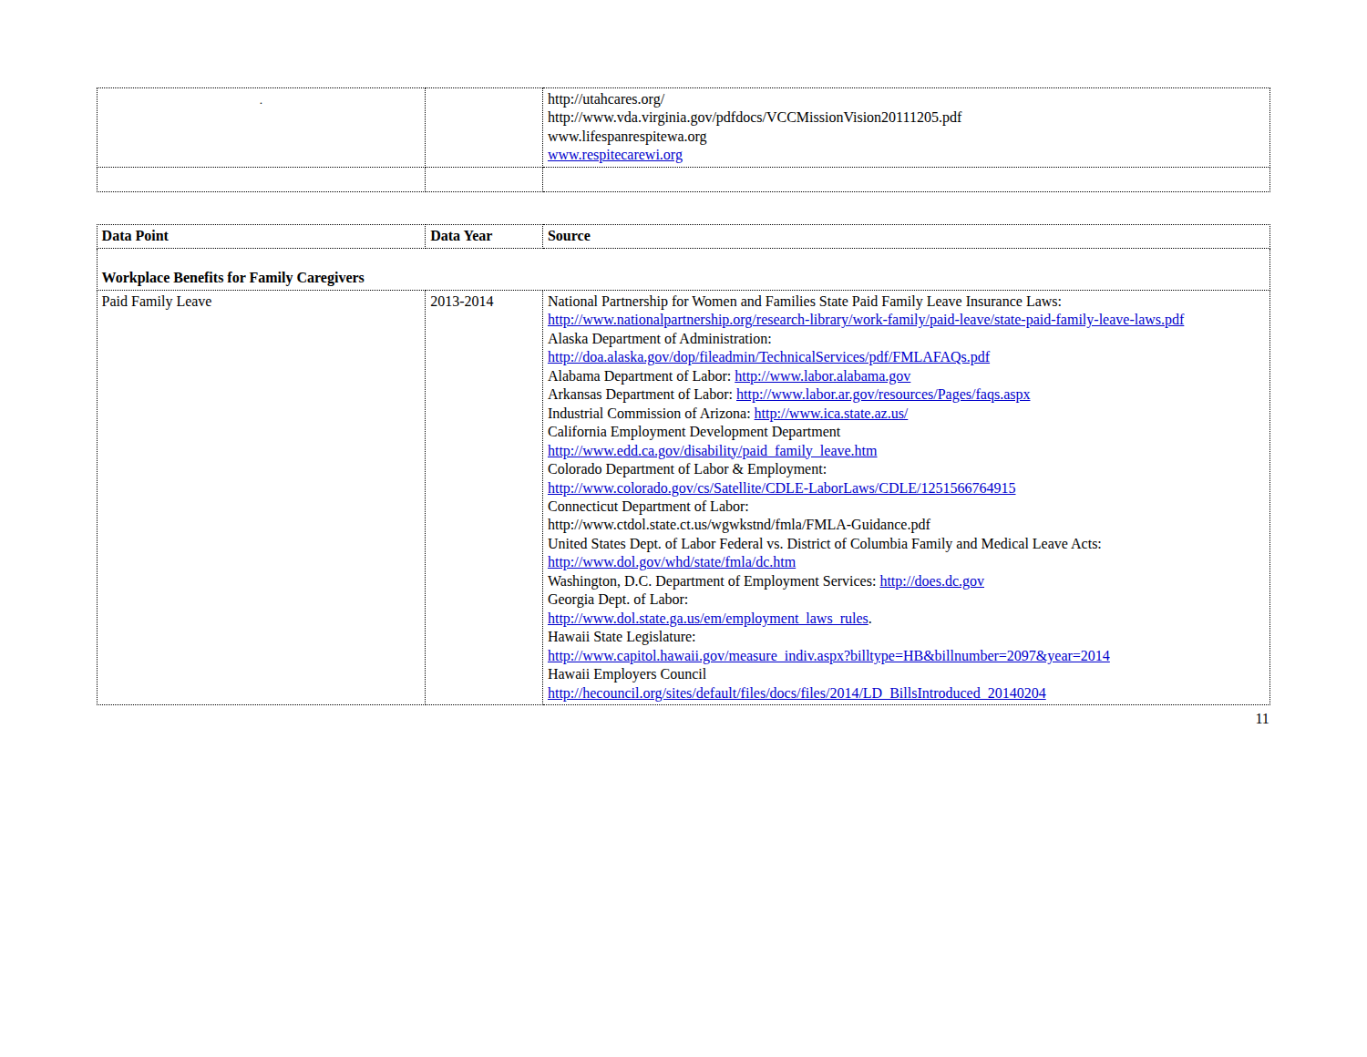| . | | http://utahcares.org/ http://www.vda.virginia.gov/pdfdocs/VCCMissionVision20111205.pdf www.lifespanrespitewa.org www.respitecarewi.org |
| Data Point | Data Year | Source |
| Workplace Benefits for Family Caregivers |
| Paid Family Leave | 2013-2014 | National Partnership for Women and Families State Paid Family Leave Insurance Laws: http://www.nationalpartnership.org/research-library/work-family/paid-leave/state-paid-family-leave-laws.pdf Alaska Department of Administration: http://doa.alaska.gov/dop/fileadmin/TechnicalServices/pdf/FMLAFAQs.pdf Alabama Department of Labor: http://www.labor.alabama.gov Arkansas Department of Labor: http://www.labor.ar.gov/resources/Pages/faqs.aspx Industrial Commission of Arizona: http://www.ica.state.az.us/ California Employment Development Department http://www.edd.ca.gov/disability/paid_family_leave.htm Colorado Department of Labor & Employment: http://www.colorado.gov/cs/Satellite/CDLE-LaborLaws/CDLE/1251566764915 Connecticut Department of Labor: http://www.ctdol.state.ct.us/wgwkstnd/fmla/FMLA-Guidance.pdf United States Dept. of Labor Federal vs. District of Columbia Family and Medical Leave Acts: http://www.dol.gov/whd/state/fmla/dc.htm Washington, D.C. Department of Employment Services: http://does.dc.gov Georgia Dept. of Labor: http://www.dol.state.ga.us/em/employment_laws_rules . Hawaii State Legislature: http://www.capitol.hawaii.gov/measure_indiv.aspx?billtype=HB&billnumber=2097&year=2014 Hawaii Employers Council http://hecouncil.org/sites/default/files/docs/files/2014/LD_BillsIntroduced_20140204 |
11